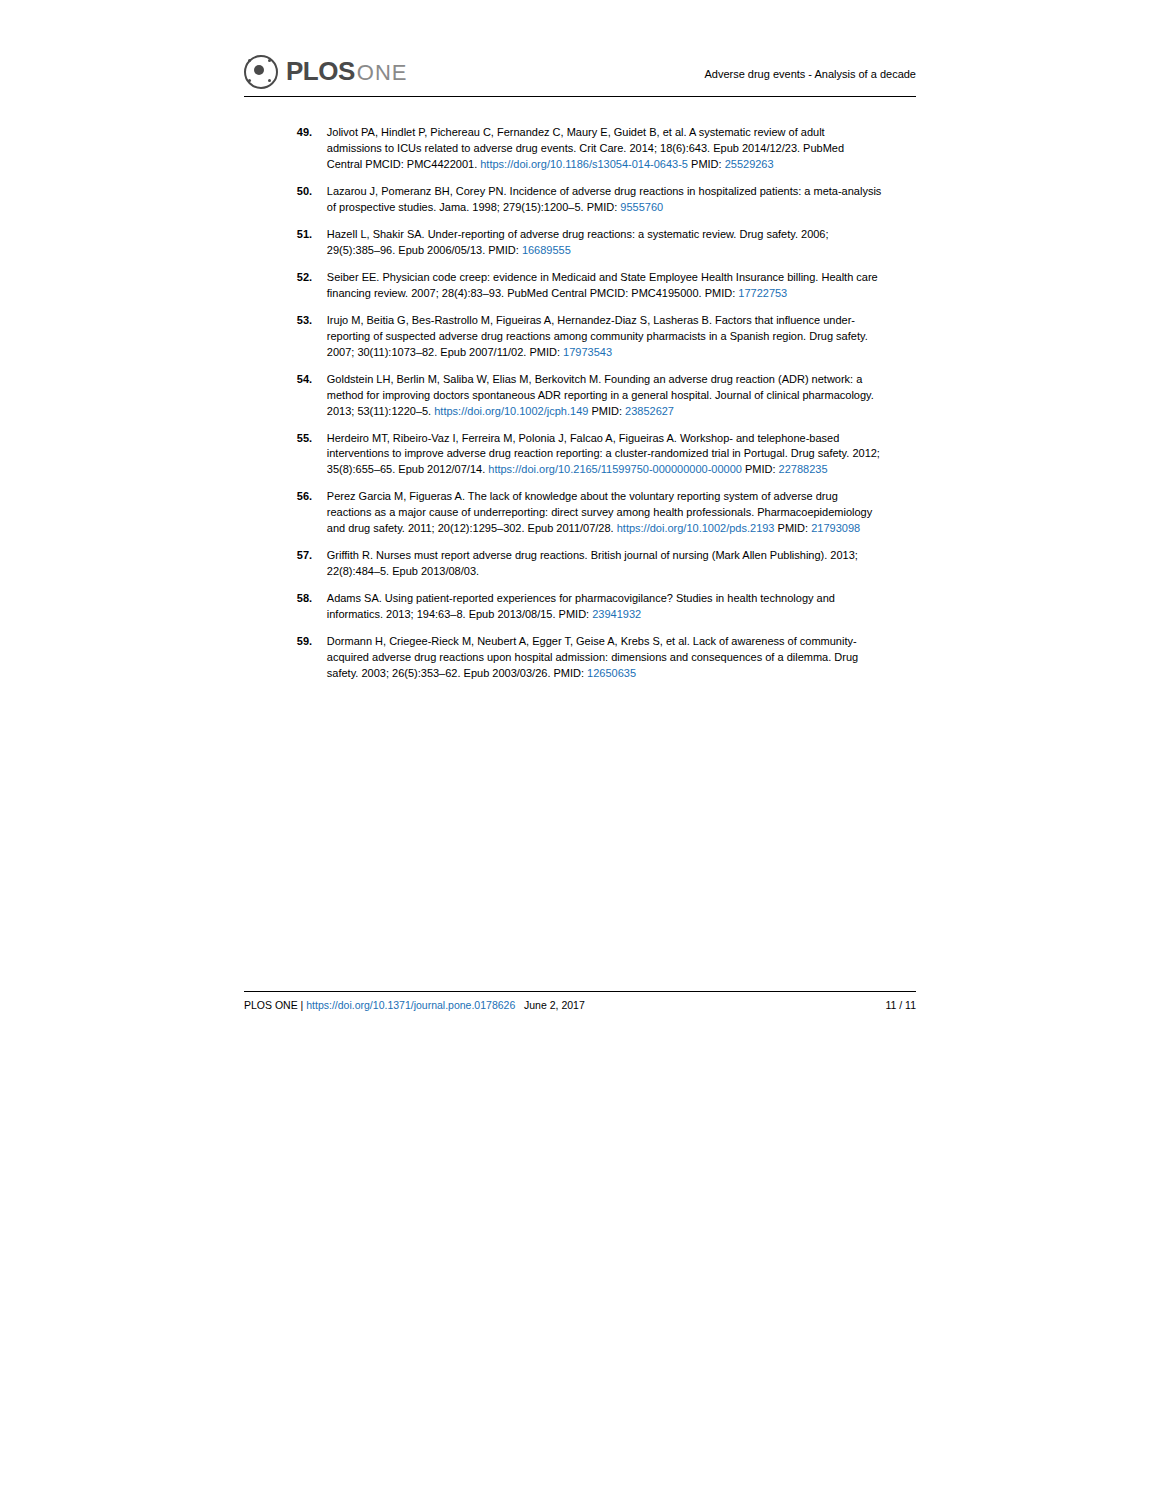PLOS ONE
Adverse drug events - Analysis of a decade
49. Jolivot PA, Hindlet P, Pichereau C, Fernandez C, Maury E, Guidet B, et al. A systematic review of adult admissions to ICUs related to adverse drug events. Crit Care. 2014; 18(6):643. Epub 2014/12/23. PubMed Central PMCID: PMC4422001. https://doi.org/10.1186/s13054-014-0643-5 PMID: 25529263
50. Lazarou J, Pomeranz BH, Corey PN. Incidence of adverse drug reactions in hospitalized patients: a meta-analysis of prospective studies. Jama. 1998; 279(15):1200–5. PMID: 9555760
51. Hazell L, Shakir SA. Under-reporting of adverse drug reactions: a systematic review. Drug safety. 2006; 29(5):385–96. Epub 2006/05/13. PMID: 16689555
52. Seiber EE. Physician code creep: evidence in Medicaid and State Employee Health Insurance billing. Health care financing review. 2007; 28(4):83–93. PubMed Central PMCID: PMC4195000. PMID: 17722753
53. Irujo M, Beitia G, Bes-Rastrollo M, Figueiras A, Hernandez-Diaz S, Lasheras B. Factors that influence under-reporting of suspected adverse drug reactions among community pharmacists in a Spanish region. Drug safety. 2007; 30(11):1073–82. Epub 2007/11/02. PMID: 17973543
54. Goldstein LH, Berlin M, Saliba W, Elias M, Berkovitch M. Founding an adverse drug reaction (ADR) network: a method for improving doctors spontaneous ADR reporting in a general hospital. Journal of clinical pharmacology. 2013; 53(11):1220–5. https://doi.org/10.1002/jcph.149 PMID: 23852627
55. Herdeiro MT, Ribeiro-Vaz I, Ferreira M, Polonia J, Falcao A, Figueiras A. Workshop- and telephone-based interventions to improve adverse drug reaction reporting: a cluster-randomized trial in Portugal. Drug safety. 2012; 35(8):655–65. Epub 2012/07/14. https://doi.org/10.2165/11599750-000000000-00000 PMID: 22788235
56. Perez Garcia M, Figueras A. The lack of knowledge about the voluntary reporting system of adverse drug reactions as a major cause of underreporting: direct survey among health professionals. Pharmacoepidemiology and drug safety. 2011; 20(12):1295–302. Epub 2011/07/28. https://doi.org/10.1002/pds.2193 PMID: 21793098
57. Griffith R. Nurses must report adverse drug reactions. British journal of nursing (Mark Allen Publishing). 2013; 22(8):484–5. Epub 2013/08/03.
58. Adams SA. Using patient-reported experiences for pharmacovigilance? Studies in health technology and informatics. 2013; 194:63–8. Epub 2013/08/15. PMID: 23941932
59. Dormann H, Criegee-Rieck M, Neubert A, Egger T, Geise A, Krebs S, et al. Lack of awareness of community-acquired adverse drug reactions upon hospital admission: dimensions and consequences of a dilemma. Drug safety. 2003; 26(5):353–62. Epub 2003/03/26. PMID: 12650635
PLOS ONE | https://doi.org/10.1371/journal.pone.0178626 June 2, 2017
11 / 11